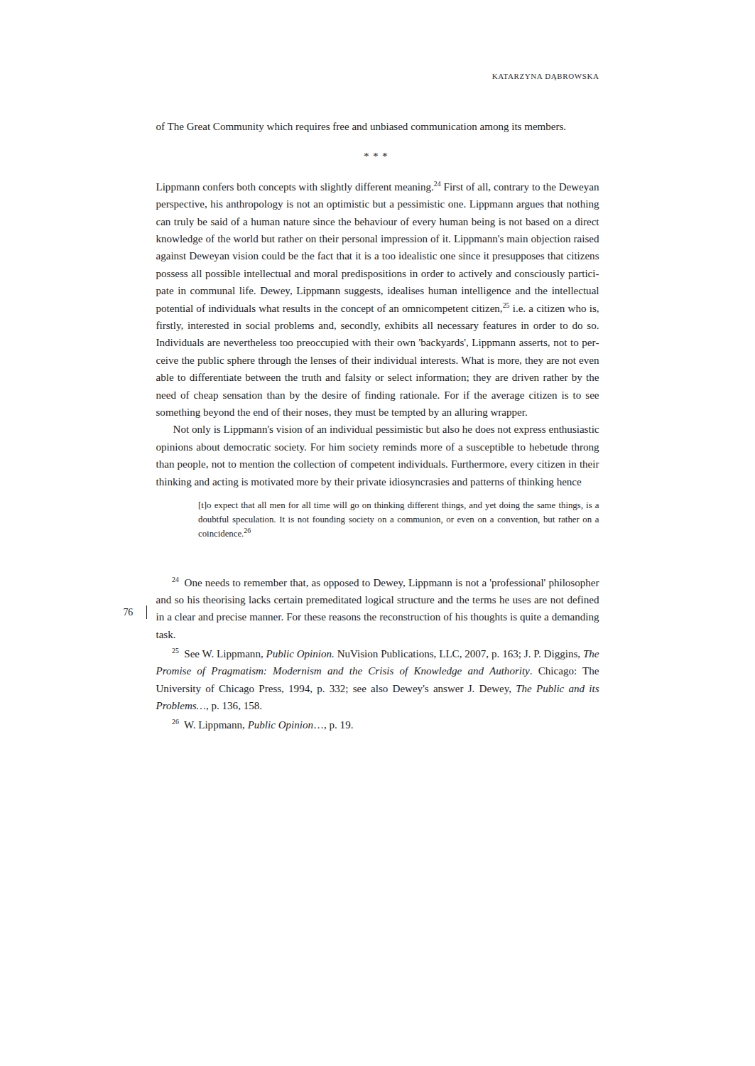Katarzyna Dąbrowska
of The Great Community which requires free and unbiased communication among its members.
***
Lippmann confers both concepts with slightly different meaning.24 First of all, contrary to the Deweyan perspective, his anthropology is not an optimistic but a pessimistic one. Lippmann argues that nothing can truly be said of a human nature since the behaviour of every human being is not based on a direct knowledge of the world but rather on their personal impression of it. Lippmann's main objection raised against Deweyan vision could be the fact that it is a too idealistic one since it presupposes that citizens possess all possible intellectual and moral predispositions in order to actively and consciously participate in communal life. Dewey, Lippmann suggests, idealises human intelligence and the intellectual potential of individuals what results in the concept of an omnicompetent citizen,25 i.e. a citizen who is, firstly, interested in social problems and, secondly, exhibits all necessary features in order to do so. Individuals are nevertheless too preoccupied with their own 'backyards', Lippmann asserts, not to perceive the public sphere through the lenses of their individual interests. What is more, they are not even able to differentiate between the truth and falsity or select information; they are driven rather by the need of cheap sensation than by the desire of finding rationale. For if the average citizen is to see something beyond the end of their noses, they must be tempted by an alluring wrapper.
Not only is Lippmann's vision of an individual pessimistic but also he does not express enthusiastic opinions about democratic society. For him society reminds more of a susceptible to hebetude throng than people, not to mention the collection of competent individuals. Furthermore, every citizen in their thinking and acting is motivated more by their private idiosyncrasies and patterns of thinking hence
[t]o expect that all men for all time will go on thinking different things, and yet doing the same things, is a doubtful speculation. It is not founding society on a communion, or even on a convention, but rather on a coincidence.26
76
24 One needs to remember that, as opposed to Dewey, Lippmann is not a 'professional' philosopher and so his theorising lacks certain premeditated logical structure and the terms he uses are not defined in a clear and precise manner. For these reasons the reconstruction of his thoughts is quite a demanding task.
25 See W. Lippmann, Public Opinion. NuVision Publications, LLC, 2007, p. 163; J. P. Diggins, The Promise of Pragmatism: Modernism and the Crisis of Knowledge and Authority. Chicago: The University of Chicago Press, 1994, p. 332; see also Dewey's answer J. Dewey, The Public and its Problems…, p. 136, 158.
26 W. Lippmann, Public Opinion…, p. 19.